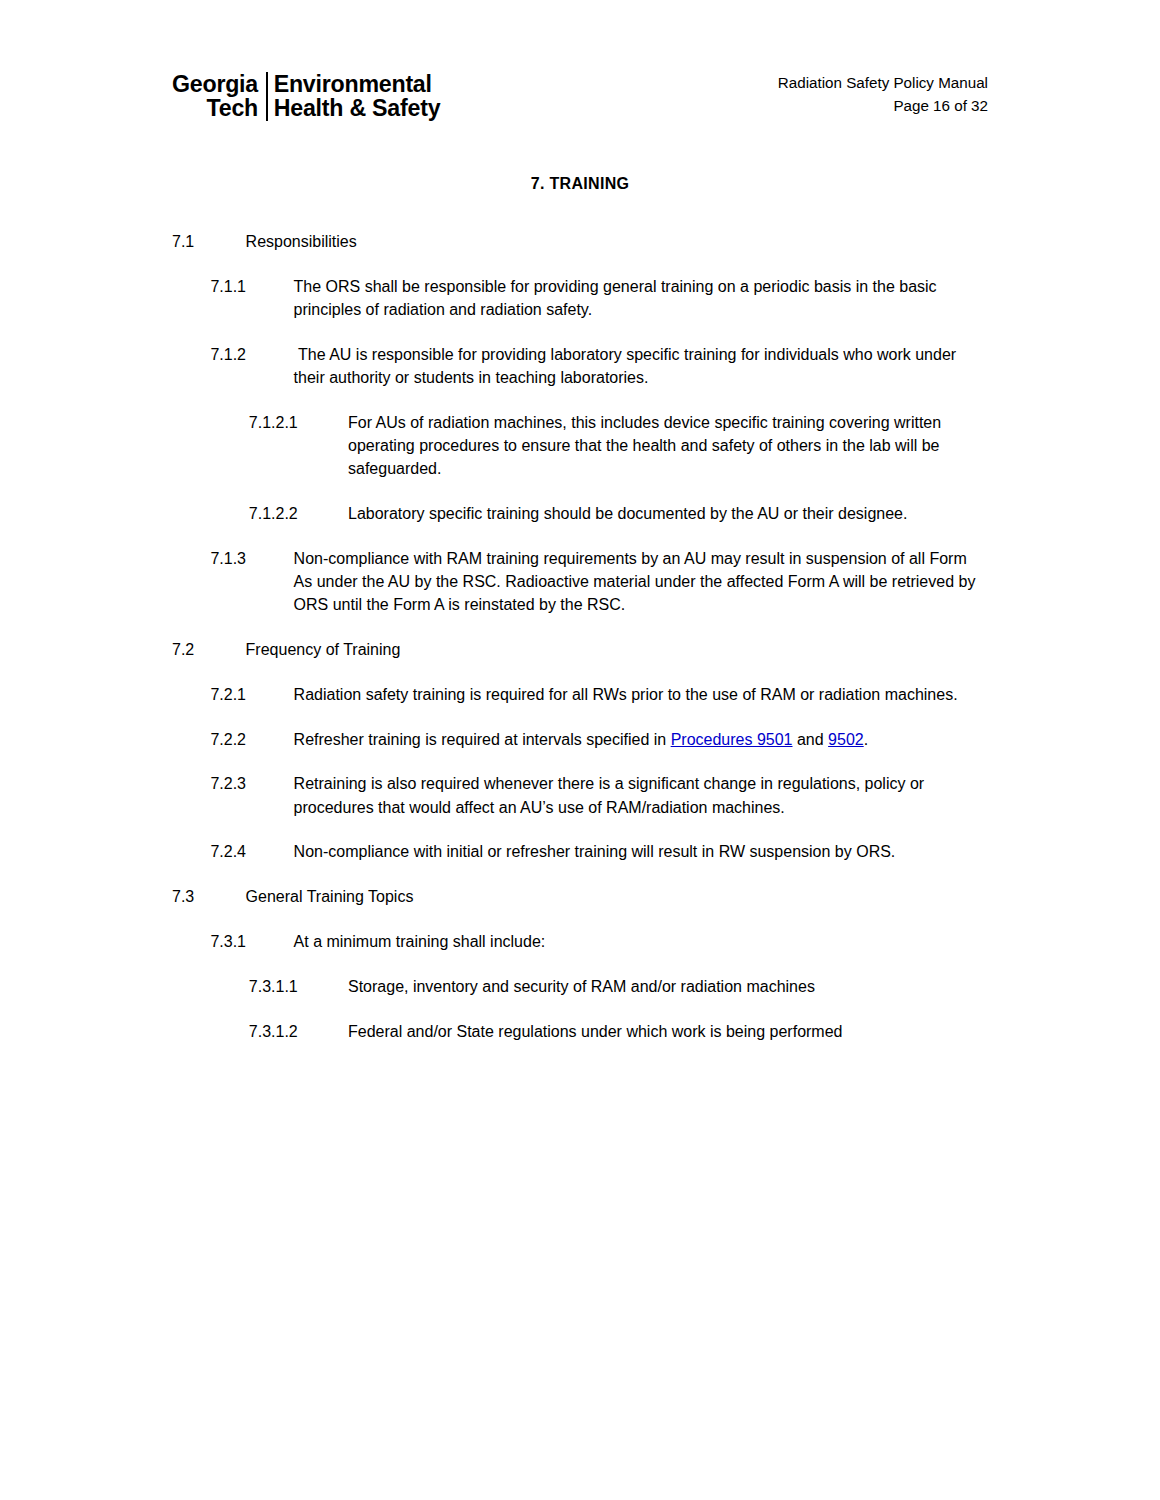Georgia
Tech
Environmental
Health & Safety
Radiation Safety Policy Manual
Page 16 of 32
7. TRAINING
7.1 Responsibilities
7.1.1 The ORS shall be responsible for providing general training on a periodic basis in the basic principles of radiation and radiation safety.
7.1.2 The AU is responsible for providing laboratory specific training for individuals who work under their authority or students in teaching laboratories.
7.1.2.1 For AUs of radiation machines, this includes device specific training covering written operating procedures to ensure that the health and safety of others in the lab will be safeguarded.
7.1.2.2 Laboratory specific training should be documented by the AU or their designee.
7.1.3 Non-compliance with RAM training requirements by an AU may result in suspension of all Form As under the AU by the RSC. Radioactive material under the affected Form A will be retrieved by ORS until the Form A is reinstated by the RSC.
7.2 Frequency of Training
7.2.1 Radiation safety training is required for all RWs prior to the use of RAM or radiation machines.
7.2.2 Refresher training is required at intervals specified in Procedures 9501 and 9502.
7.2.3 Retraining is also required whenever there is a significant change in regulations, policy or procedures that would affect an AU’s use of RAM/radiation machines.
7.2.4 Non-compliance with initial or refresher training will result in RW suspension by ORS.
7.3 General Training Topics
7.3.1 At a minimum training shall include:
7.3.1.1 Storage, inventory and security of RAM and/or radiation machines
7.3.1.2 Federal and/or State regulations under which work is being performed